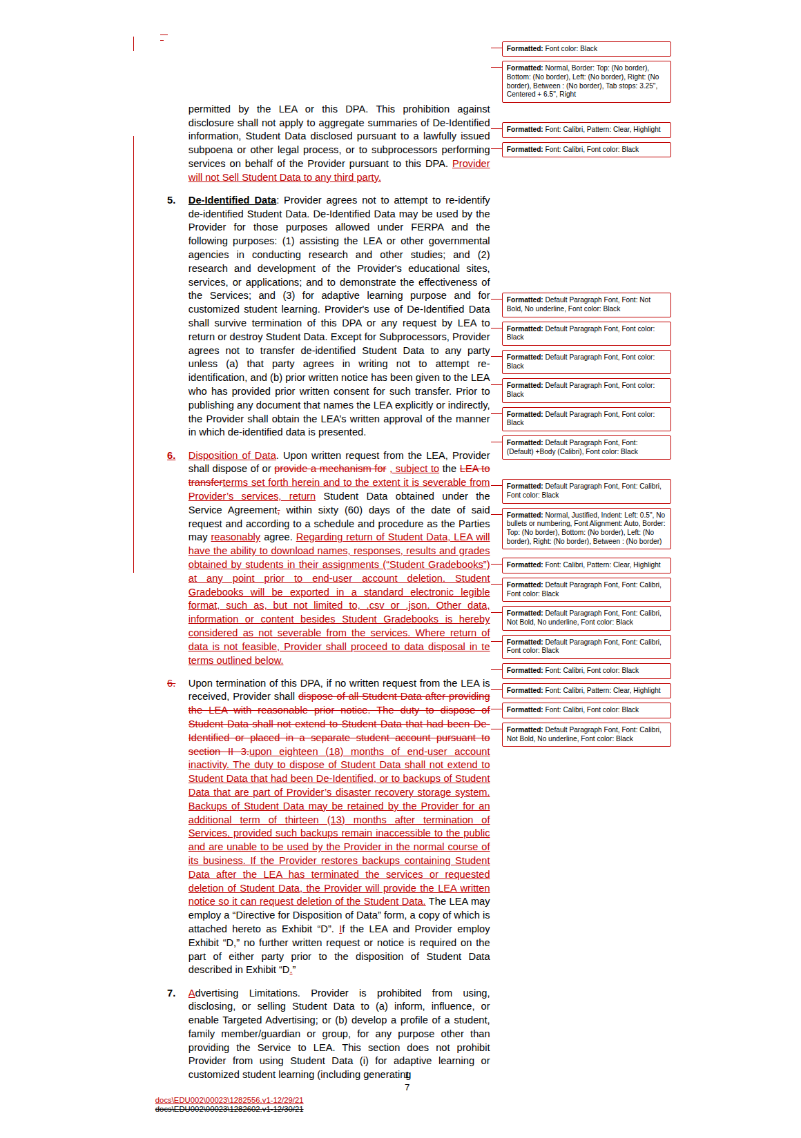permitted by the LEA or this DPA. This prohibition against disclosure shall not apply to aggregate summaries of De-Identified information, Student Data disclosed pursuant to a lawfully issued subpoena or other legal process, or to subprocessors performing services on behalf of the Provider pursuant to this DPA. Provider will not Sell Student Data to any third party.
5. De-Identified Data: Provider agrees not to attempt to re-identify de-identified Student Data. De-Identified Data may be used by the Provider for those purposes allowed under FERPA and the following purposes: (1) assisting the LEA or other governmental agencies in conducting research and other studies; and (2) research and development of the Provider's educational sites, services, or applications; and to demonstrate the effectiveness of the Services; and (3) for adaptive learning purpose and for customized student learning. Provider's use of De-Identified Data shall survive termination of this DPA or any request by LEA to return or destroy Student Data. Except for Subprocessors, Provider agrees not to transfer de-identified Student Data to any party unless (a) that party agrees in writing not to attempt re-identification, and (b) prior written notice has been given to the LEA who has provided prior written consent for such transfer. Prior to publishing any document that names the LEA explicitly or indirectly, the Provider shall obtain the LEA’s written approval of the manner in which de-identified data is presented.
6. Disposition of Data. Upon written request from the LEA, Provider shall dispose of or provide a mechanism for , subject to the LEA to transfer terms set forth herein and to the extent it is severable from Provider’s services, return Student Data obtained under the Service Agreement, within sixty (60) days of the date of said request and according to a schedule and procedure as the Parties may reasonably agree. Regarding return of Student Data, LEA will have the ability to download names, responses, results and grades obtained by students in their assignments (“Student Gradebooks”) at any point prior to end-user account deletion. Student Gradebooks will be exported in a standard electronic legible format, such as, but not limited to, .csv or .json. Other data, information or content besides Student Gradebooks is hereby considered as not severable from the services. Where return of data is not feasible, Provider shall proceed to data disposal in te terms outlined below.
6. Upon termination of this DPA, if no written request from the LEA is received, Provider shall dispose of all Student Data after providing the LEA with reasonable prior notice. The duty to dispose of Student Data shall not extend to Student Data that had been De-Identified or placed in a separate student account pursuant to section II 3. upon eighteen (18) months of end-user account inactivity. The duty to dispose of Student Data shall not extend to Student Data that had been De-Identified, or to backups of Student Data that are part of Provider’s disaster recovery storage system. Backups of Student Data may be retained by the Provider for an additional term of thirteen (13) months after termination of Services, provided such backups remain inaccessible to the public and are unable to be used by the Provider in the normal course of its business. If the Provider restores backups containing Student Data after the LEA has terminated the services or requested deletion of Student Data, the Provider will provide the LEA written notice so it can request deletion of the Student Data. The LEA may employ a “Directive for Disposition of Data” form, a copy of which is attached hereto as Exhibit “D”. If the LEA and Provider employ Exhibit “D,” no further written request or notice is required on the part of either party prior to the disposition of Student Data described in Exhibit “D.”
7. Advertising Limitations. Provider is prohibited from using, disclosing, or selling Student Data to (a) inform, influence, or enable Targeted Advertising; or (b) develop a profile of a student, family member/guardian or group, for any purpose other than providing the Service to LEA. This section does not prohibit Provider from using Student Data (i) for adaptive learning or customized student learning (including generating
Formatted: Font color: Black
Formatted: Normal, Border: Top: (No border), Bottom: (No border), Left: (No border), Right: (No border), Between : (No border), Tab stops: 3.25", Centered + 6.5", Right
Formatted: Font: Calibri, Pattern: Clear, Highlight
Formatted: Font: Calibri, Font color: Black
Formatted: Default Paragraph Font, Font: Not Bold, No underline, Font color: Black
Formatted: Default Paragraph Font, Font color: Black
Formatted: Default Paragraph Font, Font color: Black
Formatted: Default Paragraph Font, Font color: Black
Formatted: Default Paragraph Font, Font color: Black
Formatted: Default Paragraph Font, Font: (Default) +Body (Calibri), Font color: Black
Formatted: Default Paragraph Font, Font: Calibri, Font color: Black
Formatted: Normal, Justified, Indent: Left: 0.5", No bullets or numbering, Font Alignment: Auto, Border: Top: (No border), Bottom: (No border), Left: (No border), Right: (No border), Between : (No border)
Formatted: Font: Calibri, Pattern: Clear, Highlight
Formatted: Default Paragraph Font, Font: Calibri, Font color: Black
Formatted: Default Paragraph Font, Font: Calibri, Not Bold, No underline, Font color: Black
Formatted: Default Paragraph Font, Font: Calibri, Font color: Black
Formatted: Font: Calibri, Font color: Black
Formatted: Font: Calibri, Pattern: Clear, Highlight
Formatted: Font: Calibri, Font color: Black
Formatted: Default Paragraph Font, Font: Calibri, Not Bold, No underline, Font color: Black
1
7
docs\EDU002\00023\1282556.v1-12/29/21
docs\EDU002\00023\1282602.v1-12/30/21